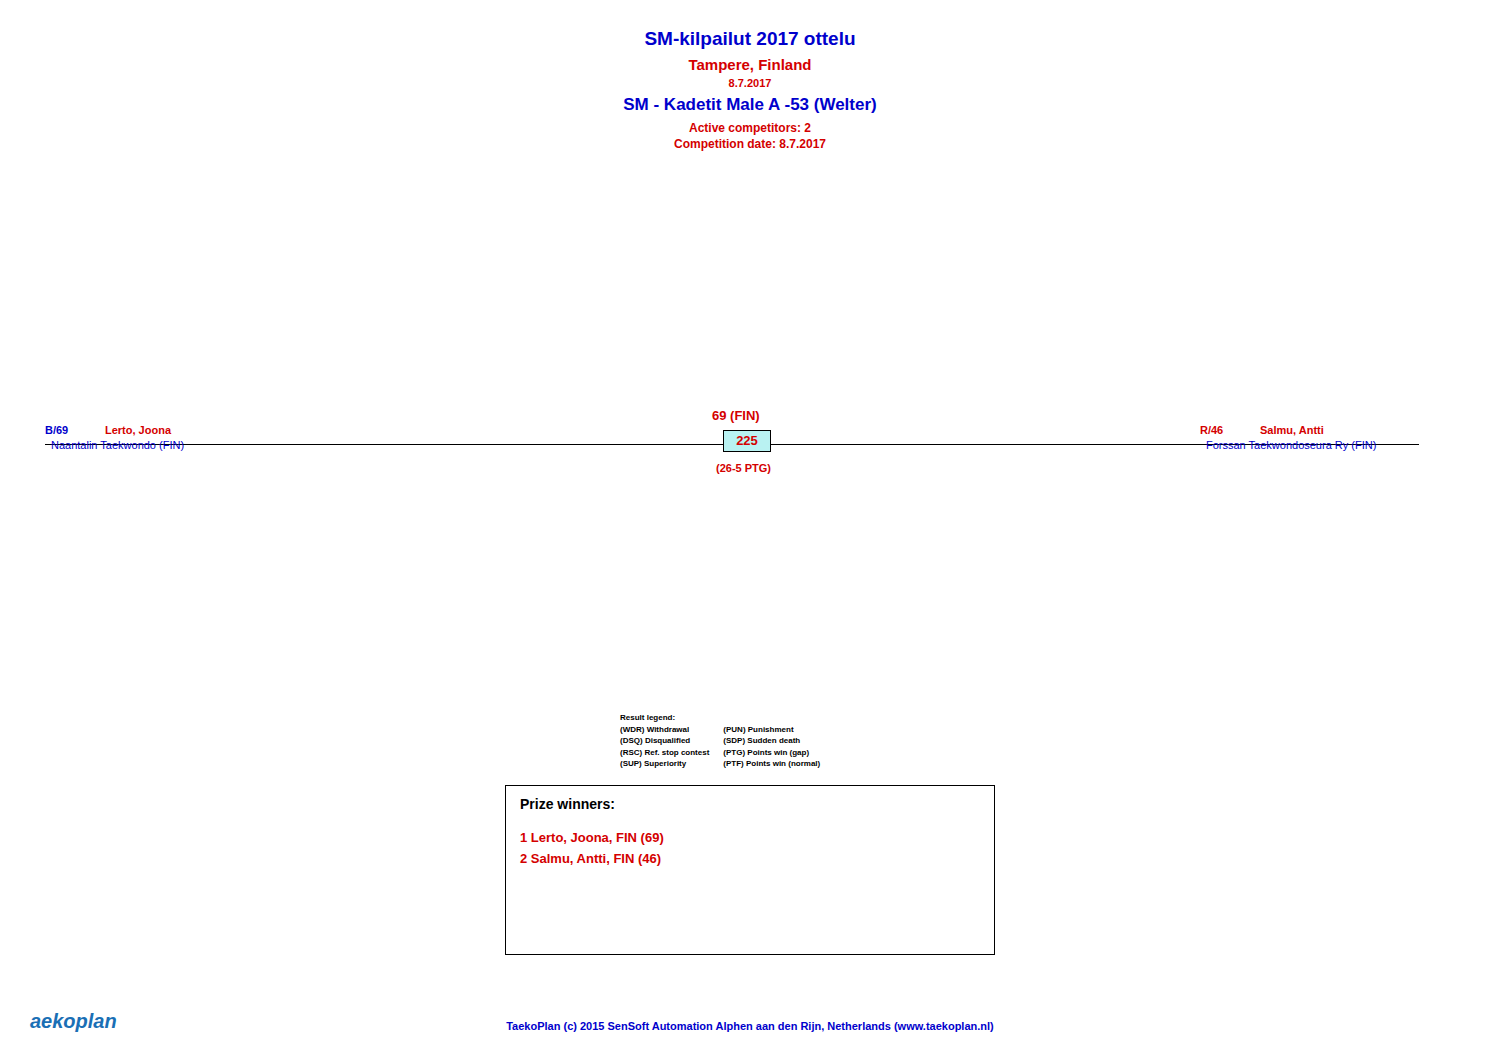SM-kilpailut 2017 ottelu
Tampere, Finland
8.7.2017
SM - Kadetit Male A -53 (Welter)
Active competitors: 2
Competition date: 8.7.2017
69 (FIN)
225
(26-5 PTG)
B/69 Lerto, Joona Naantalin Taekwondo (FIN)
R/46 Salmu, Antti Forssan Taekwondoseura Ry (FIN)
Result legend:
| (WDR) Withdrawal | (PUN) Punishment |
| (DSQ) Disqualified | (SDP) Sudden death |
| (RSC) Ref. stop contest | (PTG) Points win (gap) |
| (SUP) Superiority | (PTF) Points win (normal) |
Prize winners:
1 Lerto, Joona, FIN (69)
2 Salmu, Antti, FIN (46)
aekoplan
TaekoPlan (c) 2015 SenSoft Automation Alphen aan den Rijn, Netherlands (www.taekoplan.nl)